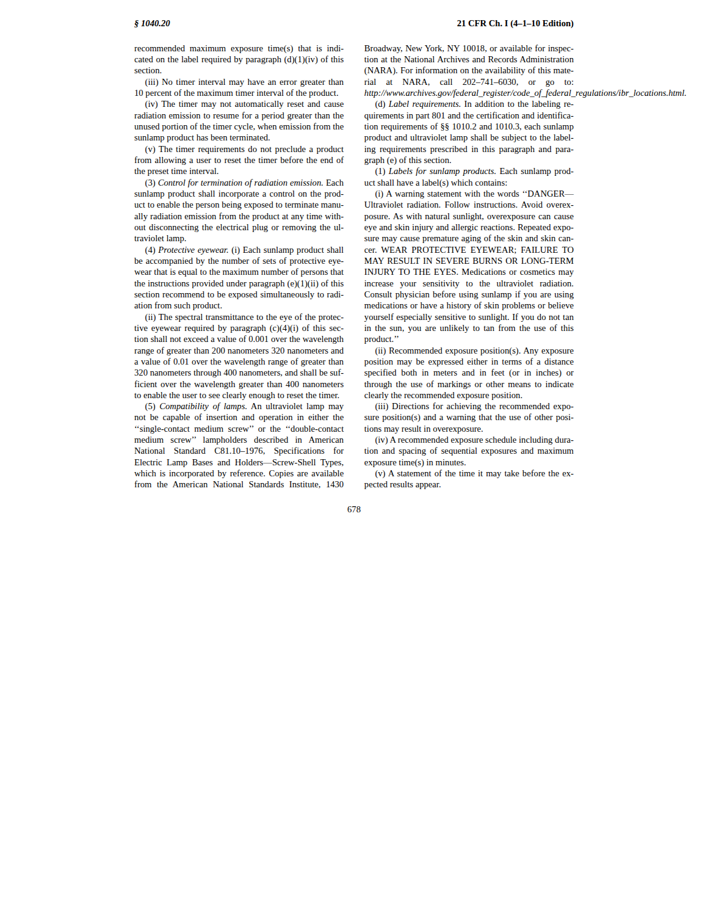§ 1040.20 21 CFR Ch. I (4–1–10 Edition)
recommended maximum exposure time(s) that is indicated on the label required by paragraph (d)(1)(iv) of this section.
(iii) No timer interval may have an error greater than 10 percent of the maximum timer interval of the product.
(iv) The timer may not automatically reset and cause radiation emission to resume for a period greater than the unused portion of the timer cycle, when emission from the sunlamp product has been terminated.
(v) The timer requirements do not preclude a product from allowing a user to reset the timer before the end of the preset time interval.
(3) Control for termination of radiation emission. Each sunlamp product shall incorporate a control on the product to enable the person being exposed to terminate manually radiation emission from the product at any time without disconnecting the electrical plug or removing the ultraviolet lamp.
(4) Protective eyewear. (i) Each sunlamp product shall be accompanied by the number of sets of protective eyewear that is equal to the maximum number of persons that the instructions provided under paragraph (e)(1)(ii) of this section recommend to be exposed simultaneously to radiation from such product.
(ii) The spectral transmittance to the eye of the protective eyewear required by paragraph (c)(4)(i) of this section shall not exceed a value of 0.001 over the wavelength range of greater than 200 nanometers 320 nanometers and a value of 0.01 over the wavelength range of greater than 320 nanometers through 400 nanometers, and shall be sufficient over the wavelength greater than 400 nanometers to enable the user to see clearly enough to reset the timer.
(5) Compatibility of lamps. An ultraviolet lamp may not be capable of insertion and operation in either the ‘‘single-contact medium screw’’ or the ‘‘double-contact medium screw’’ lampholders described in American National Standard C81.10–1976, Specifications for Electric Lamp Bases and Holders—Screw-Shell Types, which is incorporated by reference. Copies are available from the American National Standards Institute, 1430 Broadway, New York, NY 10018, or available for inspection at the National Archives and Records Administration (NARA). For information on the availability of this material at NARA, call 202–741–6030, or go to: http://www.archives.gov/federal_register/code_of_federal_regulations/ibr_locations.html.
(d) Label requirements. In addition to the labeling requirements in part 801 and the certification and identification requirements of §§ 1010.2 and 1010.3, each sunlamp product and ultraviolet lamp shall be subject to the labeling requirements prescribed in this paragraph and paragraph (e) of this section.
(1) Labels for sunlamp products. Each sunlamp product shall have a label(s) which contains:
(i) A warning statement with the words ‘‘DANGER—Ultraviolet radiation. Follow instructions. Avoid overexposure. As with natural sunlight, overexposure can cause eye and skin injury and allergic reactions. Repeated exposure may cause premature aging of the skin and skin cancer. WEAR PROTECTIVE EYEWEAR; FAILURE TO MAY RESULT IN SEVERE BURNS OR LONG-TERM INJURY TO THE EYES. Medications or cosmetics may increase your sensitivity to the ultraviolet radiation. Consult physician before using sunlamp if you are using medications or have a history of skin problems or believe yourself especially sensitive to sunlight. If you do not tan in the sun, you are unlikely to tan from the use of this product.’’
(ii) Recommended exposure position(s). Any exposure position may be expressed either in terms of a distance specified both in meters and in feet (or in inches) or through the use of markings or other means to indicate clearly the recommended exposure position.
(iii) Directions for achieving the recommended exposure position(s) and a warning that the use of other positions may result in overexposure.
(iv) A recommended exposure schedule including duration and spacing of sequential exposures and maximum exposure time(s) in minutes.
(v) A statement of the time it may take before the expected results appear.
678